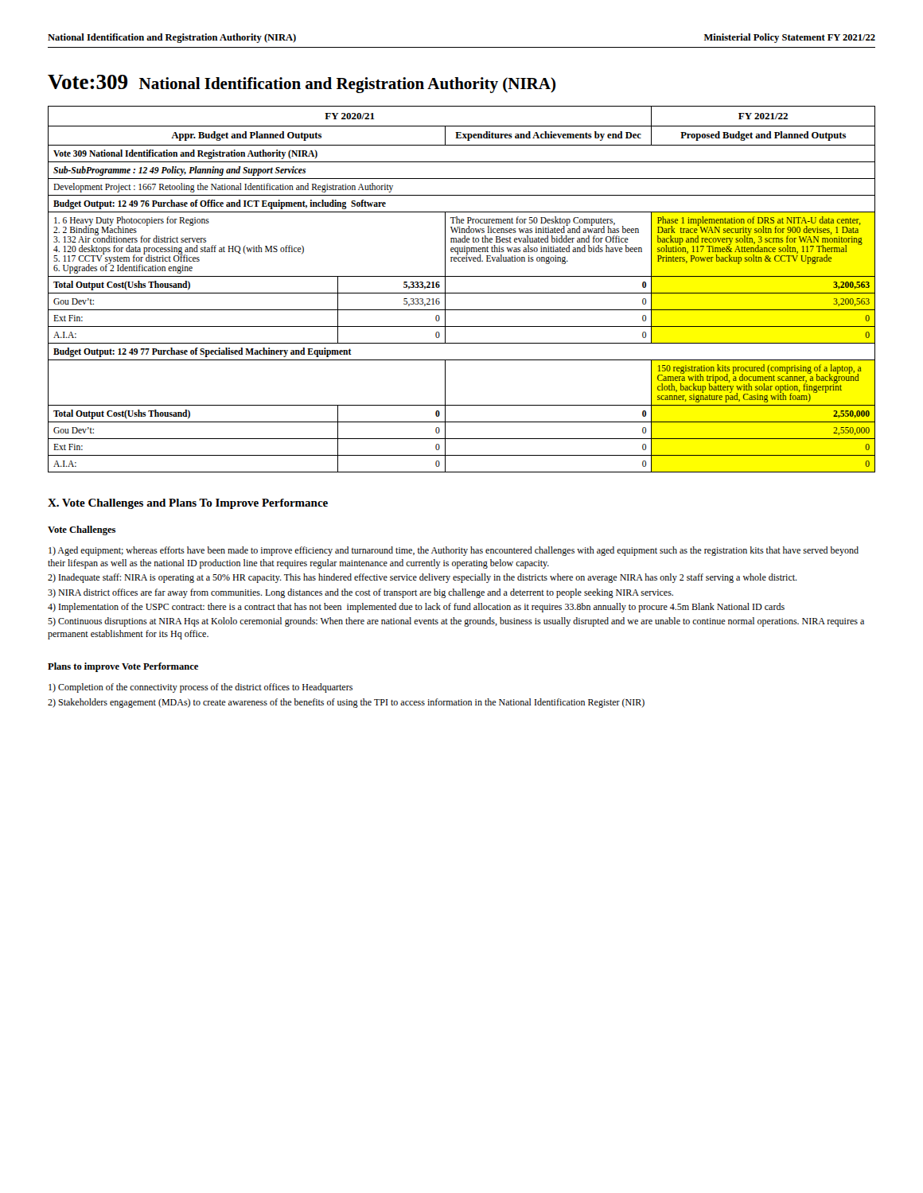National Identification and Registration Authority (NIRA) Ministerial Policy Statement FY 2021/22
Vote:309 National Identification and Registration Authority (NIRA)
| FY 2020/21 | FY 2021/22 |
| --- | --- |
| Appr. Budget and Planned Outputs | Expenditures and Achievements by end Dec | Proposed Budget and Planned Outputs |
| Vote 309 National Identification and Registration Authority (NIRA) |
| Sub-SubProgramme : 12 49 Policy, Planning and Support Services |
| Development Project : 1667 Retooling the National Identification and Registration Authority |
| Budget Output: 12 49 76 Purchase of Office and ICT Equipment, including Software |
| 1. 6 Heavy Duty Photocopiers for Regions 2. 2 Binding Machines 3. 132 Air conditioners for district servers 4. 120 desktops for data processing and staff at HQ (with MS office) 5. 117 CCTV system for district Offices 6. Upgrades of 2 Identification engine | The Procurement for 50 Desktop Computers, Windows licenses was initiated and award has been made to the Best evaluated bidder and for Office equipment this was also initiated and bids have been received. Evaluation is ongoing. | Phase 1 implementation of DRS at NITA-U data center, Dark trace WAN security soltn for 900 devises, 1 Data backup and recovery soltn, 3 scrns for WAN monitoring solution, 117 Time& Attendance soltn, 117 Thermal Printers, Power backup soltn & CCTV Upgrade |
| Total Output Cost(Ushs Thousand) | 5,333,216 | 0 | 3,200,563 |
| Gou Dev’t: | 5,333,216 | 0 | 3,200,563 |
| Ext Fin: | 0 | 0 | 0 |
| A.I.A: | 0 | 0 | 0 |
| Budget Output: 12 49 77 Purchase of Specialised Machinery and Equipment |
| | | 150 registration kits procured (comprising of a laptop, a Camera with tripod, a document scanner, a background cloth, backup battery with solar option, fingerprint scanner, signature pad, Casing with foam) |
| Total Output Cost(Ushs Thousand) | 0 | 0 | 2,550,000 |
| Gou Dev’t: | 0 | 0 | 2,550,000 |
| Ext Fin: | 0 | 0 | 0 |
| A.I.A: | 0 | 0 | 0 |
X. Vote Challenges and Plans To Improve Performance
Vote Challenges
1) Aged equipment; whereas efforts have been made to improve efficiency and turnaround time, the Authority has encountered challenges with aged equipment such as the registration kits that have served beyond their lifespan as well as the national ID production line that requires regular maintenance and currently is operating below capacity.
2) Inadequate staff: NIRA is operating at a 50% HR capacity. This has hindered effective service delivery especially in the districts where on average NIRA has only 2 staff serving a whole district.
3) NIRA district offices are far away from communities. Long distances and the cost of transport are big challenge and a deterrent to people seeking NIRA services.
4) Implementation of the USPC contract: there is a contract that has not been implemented due to lack of fund allocation as it requires 33.8bn annually to procure 4.5m Blank National ID cards
5) Continuous disruptions at NIRA Hqs at Kololo ceremonial grounds: When there are national events at the grounds, business is usually disrupted and we are unable to continue normal operations. NIRA requires a permanent establishment for its Hq office.
Plans to improve Vote Performance
1) Completion of the connectivity process of the district offices to Headquarters
2) Stakeholders engagement (MDAs) to create awareness of the benefits of using the TPI to access information in the National Identification Register (NIR)